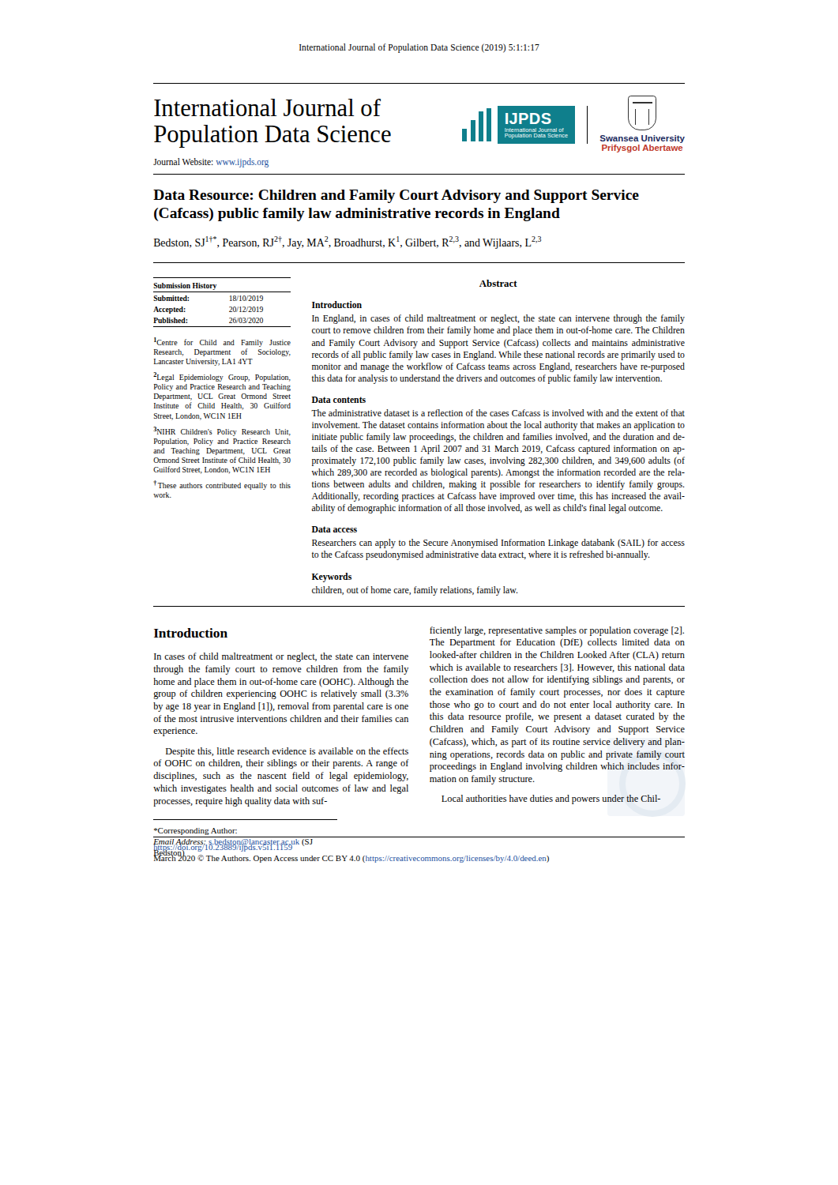International Journal of Population Data Science (2019) 5:1:1:17
International Journal of
Population Data Science
Journal Website: www.ijpds.org
IJPDS International Journal of Population Data Science
Swansea University
Prifysgol Abertawe
Data Resource: Children and Family Court Advisory and Support Service (Cafcass) public family law administrative records in England
Bedston, SJ1†*, Pearson, RJ2†, Jay, MA2, Broadhurst, K1, Gilbert, R2,3, and Wijlaars, L2,3
Submission History
| Submitted: | 18/10/2019 |
| Accepted: | 20/12/2019 |
| Published: | 26/03/2020 |
1Centre for Child and Family Justice Research, Department of Sociology, Lancaster University, LA1 4YT
2Legal Epidemiology Group, Population, Policy and Practice Research and Teaching Department, UCL Great Ormond Street Institute of Child Health, 30 Guilford Street, London, WC1N 1EH
3NIHR Children's Policy Research Unit, Population, Policy and Practice Research and Teaching Department, UCL Great Ormond Street Institute of Child Health, 30 Guilford Street, London, WC1N 1EH
†These authors contributed equally to this work.
Abstract
Introduction
In England, in cases of child maltreatment or neglect, the state can intervene through the family court to remove children from their family home and place them in out-of-home care. The Children and Family Court Advisory and Support Service (Cafcass) collects and maintains administrative records of all public family law cases in England. While these national records are primarily used to monitor and manage the workflow of Cafcass teams across England, researchers have re-purposed this data for analysis to understand the drivers and outcomes of public family law intervention.
Data contents
The administrative dataset is a reflection of the cases Cafcass is involved with and the extent of that involvement. The dataset contains information about the local authority that makes an application to initiate public family law proceedings, the children and families involved, and the duration and details of the case. Between 1 April 2007 and 31 March 2019, Cafcass captured information on approximately 172,100 public family law cases, involving 282,300 children, and 349,600 adults (of which 289,300 are recorded as biological parents). Amongst the information recorded are the relations between adults and children, making it possible for researchers to identify family groups. Additionally, recording practices at Cafcass have improved over time, this has increased the availability of demographic information of all those involved, as well as child's final legal outcome.
Data access
Researchers can apply to the Secure Anonymised Information Linkage databank (SAIL) for access to the Cafcass pseudonymised administrative data extract, where it is refreshed bi-annually.
Keywords
children, out of home care, family relations, family law.
Introduction
In cases of child maltreatment or neglect, the state can intervene through the family court to remove children from the family home and place them in out-of-home care (OOHC). Although the group of children experiencing OOHC is relatively small (3.3% by age 18 year in England [1]), removal from parental care is one of the most intrusive interventions children and their families can experience.
Despite this, little research evidence is available on the effects of OOHC on children, their siblings or their parents. A range of disciplines, such as the nascent field of legal epidemiology, which investigates health and social outcomes of law and legal processes, require high quality data with suf-
*Corresponding Author:
Email Address: s.bedston@lancaster.ac.uk (SJ Bedston)
ficiently large, representative samples or population coverage [2]. The Department for Education (DfE) collects limited data on looked-after children in the Children Looked After (CLA) return which is available to researchers [3]. However, this national data collection does not allow for identifying siblings and parents, or the examination of family court processes, nor does it capture those who go to court and do not enter local authority care. In this data resource profile, we present a dataset curated by the Children and Family Court Advisory and Support Service (Cafcass), which, as part of its routine service delivery and planning operations, records data on public and private family court proceedings in England involving children which includes information on family structure.
Local authorities have duties and powers under the Chil-
https://doi.org/10.23889/ijpds.v5i1.1159
March 2020 © The Authors. Open Access under CC BY 4.0 (https://creativecommons.org/licenses/by/4.0/deed.en)